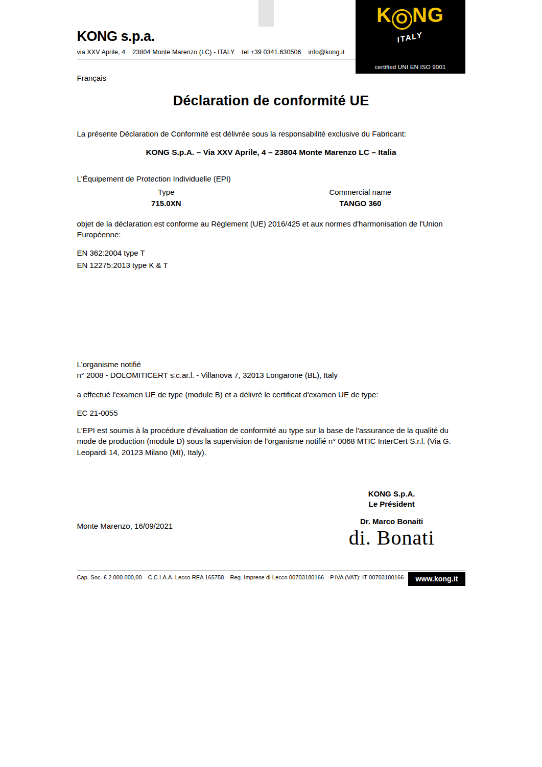KONG
ITALY
certified UNI EN ISO 9001
KONG s.p.a.
via XXV Aprile, 423804 Monte Marenzo (LC) - ITALY tel +39 0341.630506 info@kong.it
Français
Déclaration de conformité UE
La présente Déclaration de Conformité est délivrée sous la responsabilité exclusive du Fabricant:
KONG S.p.A. – Via XXV Aprile, 4 – 23804 Monte Marenzo LC – Italia
L'Équipement de Protection Individuelle (EPI)
| Type | Commercial name |
| 715.0XN | TANGO 360 |
objet de la déclaration est conforme au Règlement (UE) 2016/425 et aux normes d'harmonisation de l'Union Européenne:
EN 362:2004 type T
EN 12275:2013 type K & T
L'organisme notifié
n° 2008 - DOLOMITICERT s.c.ar.l. - Villanova 7, 32013 Longarone (BL), Italy
a effectué l'examen UE de type (module B) et a délivré le certificat d'examen UE de type:
EC 21-0055
L'EPI est soumis à la procédure d'évaluation de conformité au type sur la base de l'assurance de la qualité du mode de production (module D) sous la supervision de l'organisme notifié n° 0068 MTIC InterCert S.r.l. (Via G. Leopardi 14, 20123 Milano (MI), Italy).
KONG S.p.A.
Le Président
Dr. Marco Bonaiti
di. Bonati
Monte Marenzo, 16/09/2021
Cap. Soc. € 2.000.000,00 C.C.I.A.A. Lecco REA 165758 Reg. Imprese di Lecco 00703180166 P.IVA (VAT): IT 00703180166
www.kong.it